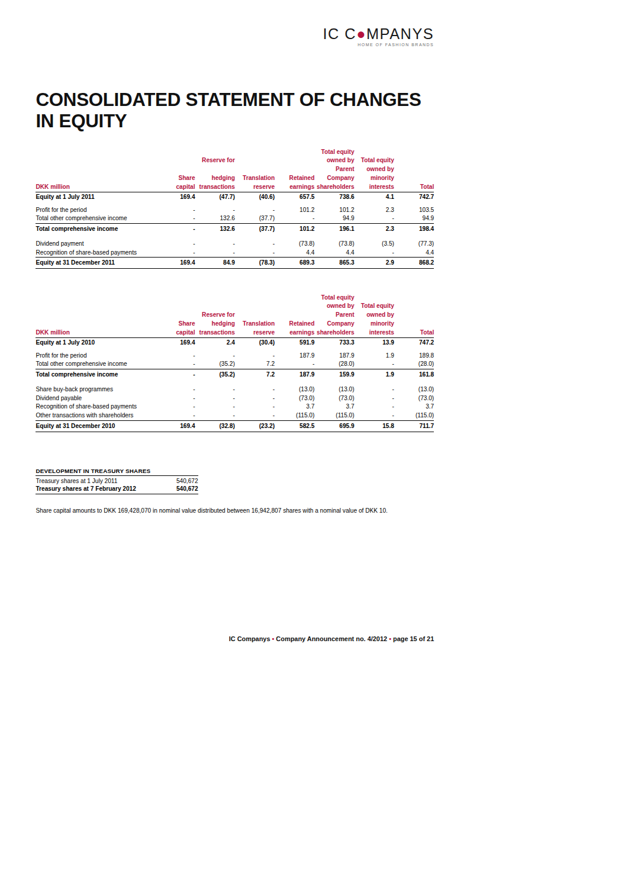IC C●MPANYS
HOME OF FASHION BRANDS
CONSOLIDATED STATEMENT OF CHANGES IN EQUITY
| | | | | | Total equity | | |
| --- | --- | --- | --- | --- | --- | --- | --- |
| | | Reserve for | | | owned by | Total equity | |
| | | | | | Parent | owned by | |
| | Share | hedging | Translation | Retained | Company | minority | |
| DKK million | capital | transactions | reserve | earnings | shareholders | interests | Total |
| Equity at 1 July 2011 | 169.4 | (47.7) | (40.6) | 657.5 | 738.6 | 4.1 | 742.7 |
| Profit for the period | - | - | - | 101.2 | 101.2 | 2.3 | 103.5 |
| Total other comprehensive income | - | 132.6 | (37.7) | - | 94.9 | - | 94.9 |
| Total comprehensive income | - | 132.6 | (37.7) | 101.2 | 196.1 | 2.3 | 198.4 |
| Dividend payment | - | - | - | (73.8) | (73.8) | (3.5) | (77.3) |
| Recognition of share-based payments | - | - | - | 4.4 | 4.4 | - | 4.4 |
| Equity at 31 December 2011 | 169.4 | 84.9 | (78.3) | 689.3 | 865.3 | 2.9 | 868.2 |
| | | | | | Total equity | | |
| --- | --- | --- | --- | --- | --- | --- | --- |
| | | | | | owned by | Total equity | |
| | | Reserve for | | | Parent | owned by | |
| | Share | hedging | Translation | Retained | Company | minority | |
| DKK million | capital | transactions | reserve | earnings | shareholders | interests | Total |
| Equity at 1 July 2010 | 169.4 | 2.4 | (30.4) | 591.9 | 733.3 | 13.9 | 747.2 |
| Profit for the period | - | - | - | 187.9 | 187.9 | 1.9 | 189.8 |
| Total other comprehensive income | - | (35.2) | 7.2 | - | (28.0) | - | (28.0) |
| Total comprehensive income | - | (35.2) | 7.2 | 187.9 | 159.9 | 1.9 | 161.8 |
| Share buy-back programmes | - | - | - | (13.0) | (13.0) | - | (13.0) |
| Dividend payable | - | - | - | (73.0) | (73.0) | - | (73.0) |
| Recognition of share-based payments | - | - | - | 3.7 | 3.7 | - | 3.7 |
| Other transactions with shareholders | - | - | - | (115.0) | (115.0) | - | (115.0) |
| Equity at 31 December 2010 | 169.4 | (32.8) | (23.2) | 582.5 | 695.9 | 15.8 | 711.7 |
DEVELOPMENT IN TREASURY SHARES
| Treasury shares at 1 July 2011 | 540,672 |
| Treasury shares at 7 February 2012 | 540,672 |
Share capital amounts to DKK 169,428,070 in nominal value distributed between 16,942,807 shares with a nominal value of DKK 10.
IC Companys • Company Announcement no. 4/2012 • page 15 of 21